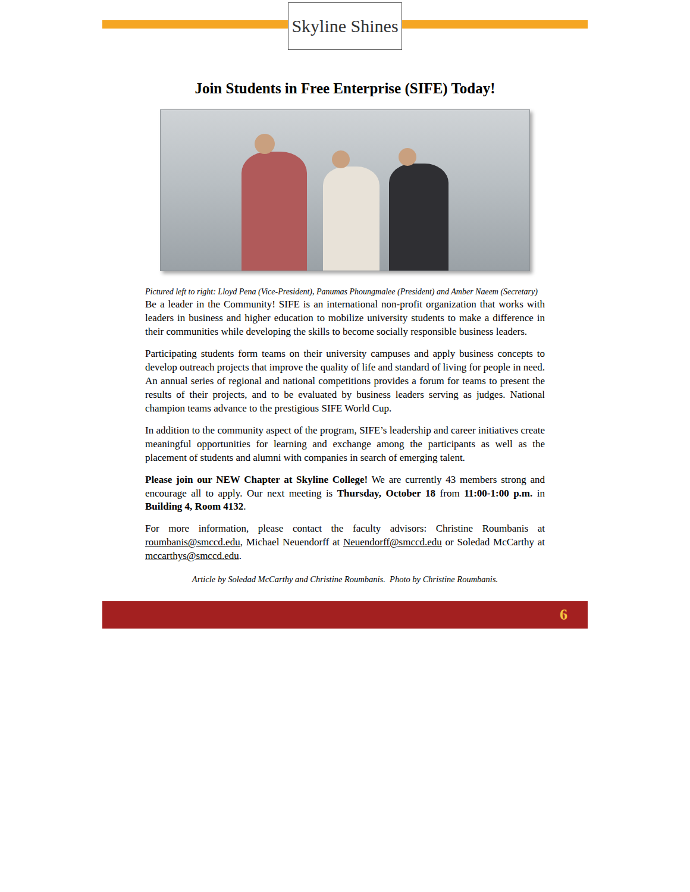Skyline Shines
Join Students in Free Enterprise (SIFE) Today!
Pictured left to right: Lloyd Pena (Vice-President), Panumas Phoungmalee (President) and Amber Naeem (Secretary)
Be a leader in the Community! SIFE is an international non-profit organization that works with leaders in business and higher education to mobilize university students to make a difference in their communities while developing the skills to become socially responsible business leaders.
Participating students form teams on their university campuses and apply business concepts to develop outreach projects that improve the quality of life and standard of living for people in need. An annual series of regional and national competitions provides a forum for teams to present the results of their projects, and to be evaluated by business leaders serving as judges. National champion teams advance to the prestigious SIFE World Cup.
In addition to the community aspect of the program, SIFE’s leadership and career initiatives create meaningful opportunities for learning and exchange among the participants as well as the placement of students and alumni with companies in search of emerging talent.
Please join our NEW Chapter at Skyline College! We are currently 43 members strong and encourage all to apply. Our next meeting is Thursday, October 18 from 11:00-1:00 p.m. in Building 4, Room 4132.
For more information, please contact the faculty advisors: Christine Roumbanis at roumbanis@smccd.edu, Michael Neuendorff at Neuendorff@smccd.edu or Soledad McCarthy at mccarthys@smccd.edu.
Article by Soledad McCarthy and Christine Roumbanis. Photo by Christine Roumbanis.
6